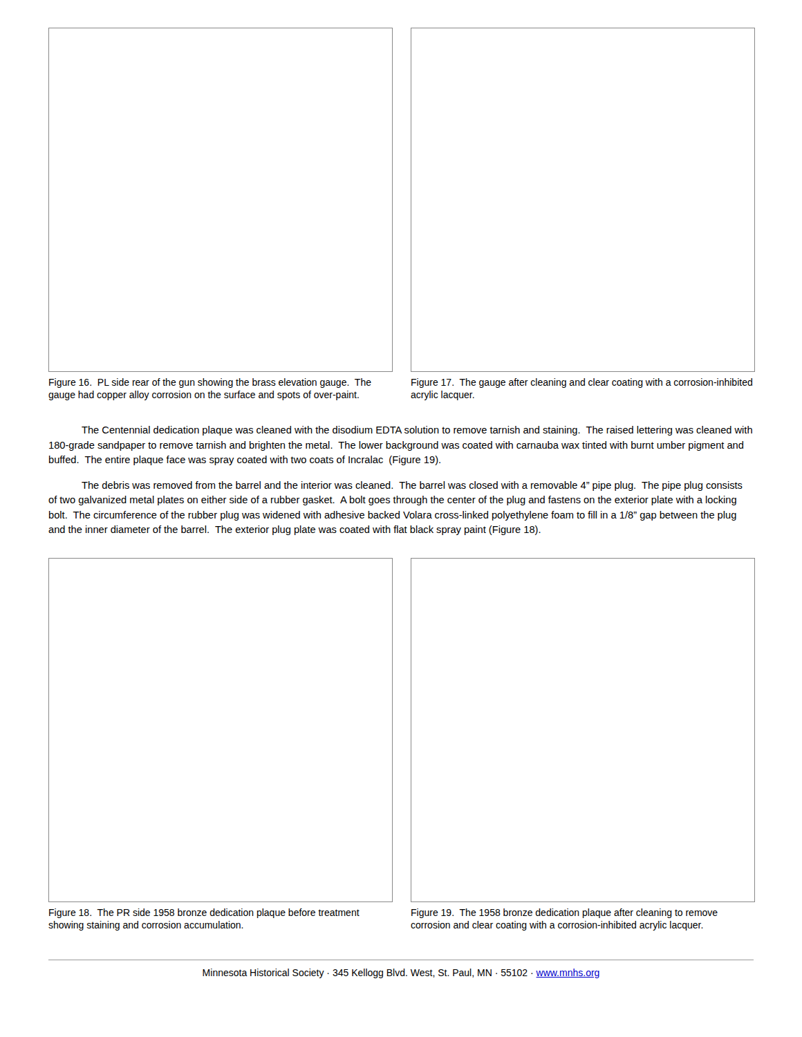Figure 16. PL side rear of the gun showing the brass elevation gauge. The gauge had copper alloy corrosion on the surface and spots of over-paint.
Figure 17. The gauge after cleaning and clear coating with a corrosion-inhibited acrylic lacquer.
The Centennial dedication plaque was cleaned with the disodium EDTA solution to remove tarnish and staining. The raised lettering was cleaned with 180-grade sandpaper to remove tarnish and brighten the metal. The lower background was coated with carnauba wax tinted with burnt umber pigment and buffed. The entire plaque face was spray coated with two coats of Incralac (Figure 19).
The debris was removed from the barrel and the interior was cleaned. The barrel was closed with a removable 4” pipe plug. The pipe plug consists of two galvanized metal plates on either side of a rubber gasket. A bolt goes through the center of the plug and fastens on the exterior plate with a locking bolt. The circumference of the rubber plug was widened with adhesive backed Volara cross-linked polyethylene foam to fill in a 1/8” gap between the plug and the inner diameter of the barrel. The exterior plug plate was coated with flat black spray paint (Figure 18).
Figure 18. The PR side 1958 bronze dedication plaque before treatment showing staining and corrosion accumulation.
Figure 19. The 1958 bronze dedication plaque after cleaning to remove corrosion and clear coating with a corrosion-inhibited acrylic lacquer.
Minnesota Historical Society · 345 Kellogg Blvd. West, St. Paul, MN · 55102 · www.mnhs.org